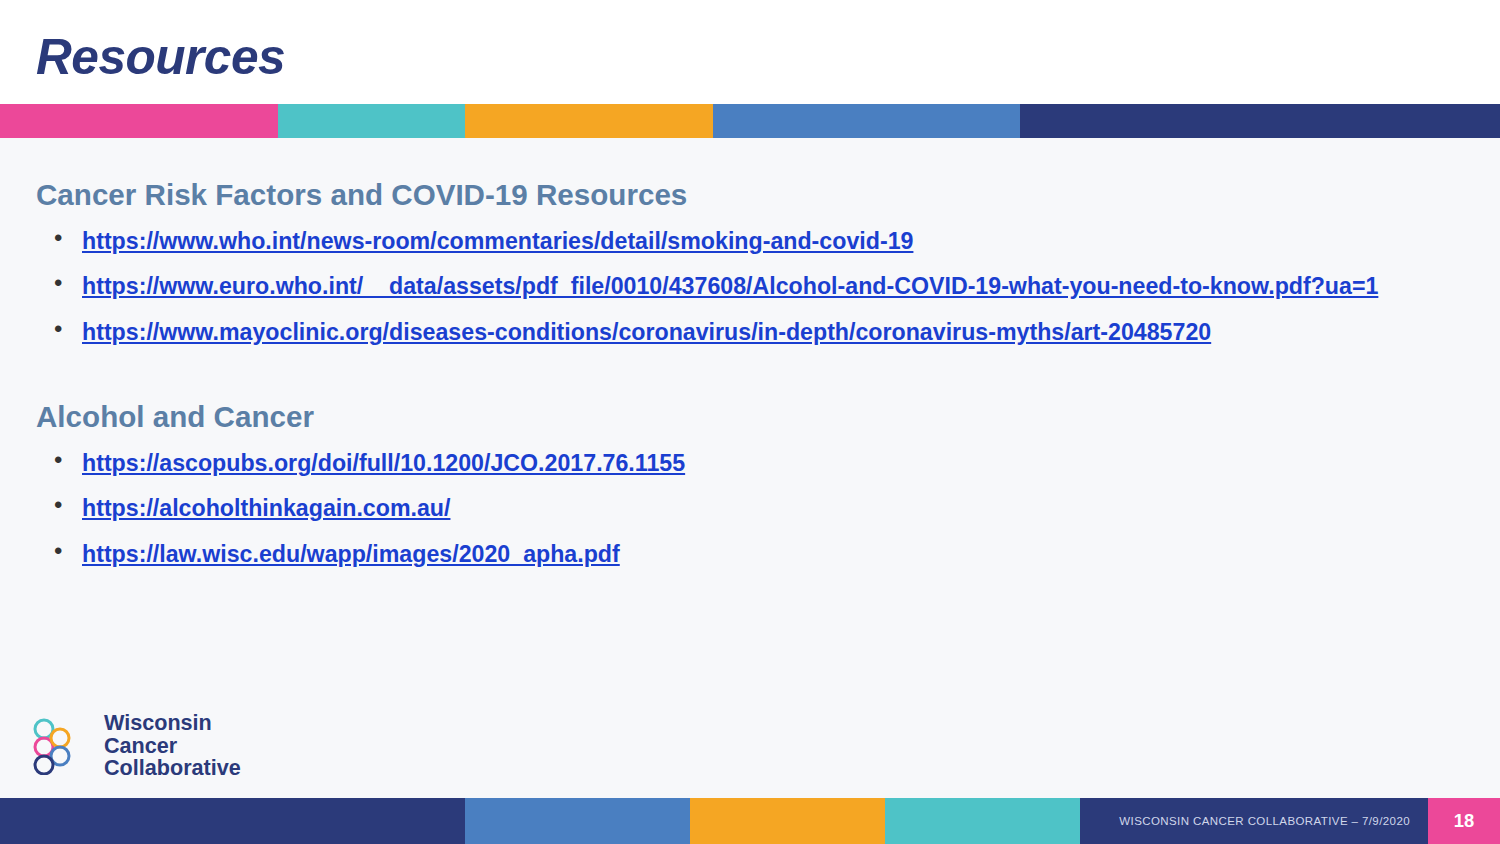Resources
Cancer Risk Factors and COVID-19 Resources
https://www.who.int/news-room/commentaries/detail/smoking-and-covid-19
https://www.euro.who.int/__data/assets/pdf_file/0010/437608/Alcohol-and-COVID-19-what-you-need-to-know.pdf?ua=1
https://www.mayoclinic.org/diseases-conditions/coronavirus/in-depth/coronavirus-myths/art-20485720
Alcohol and Cancer
https://ascopubs.org/doi/full/10.1200/JCO.2017.76.1155
https://alcoholthinkagain.com.au/
https://law.wisc.edu/wapp/images/2020_apha.pdf
Wisconsin
Cancer
Collaborative
WISCONSIN CANCER COLLABORATIVE – 7/9/2020 18